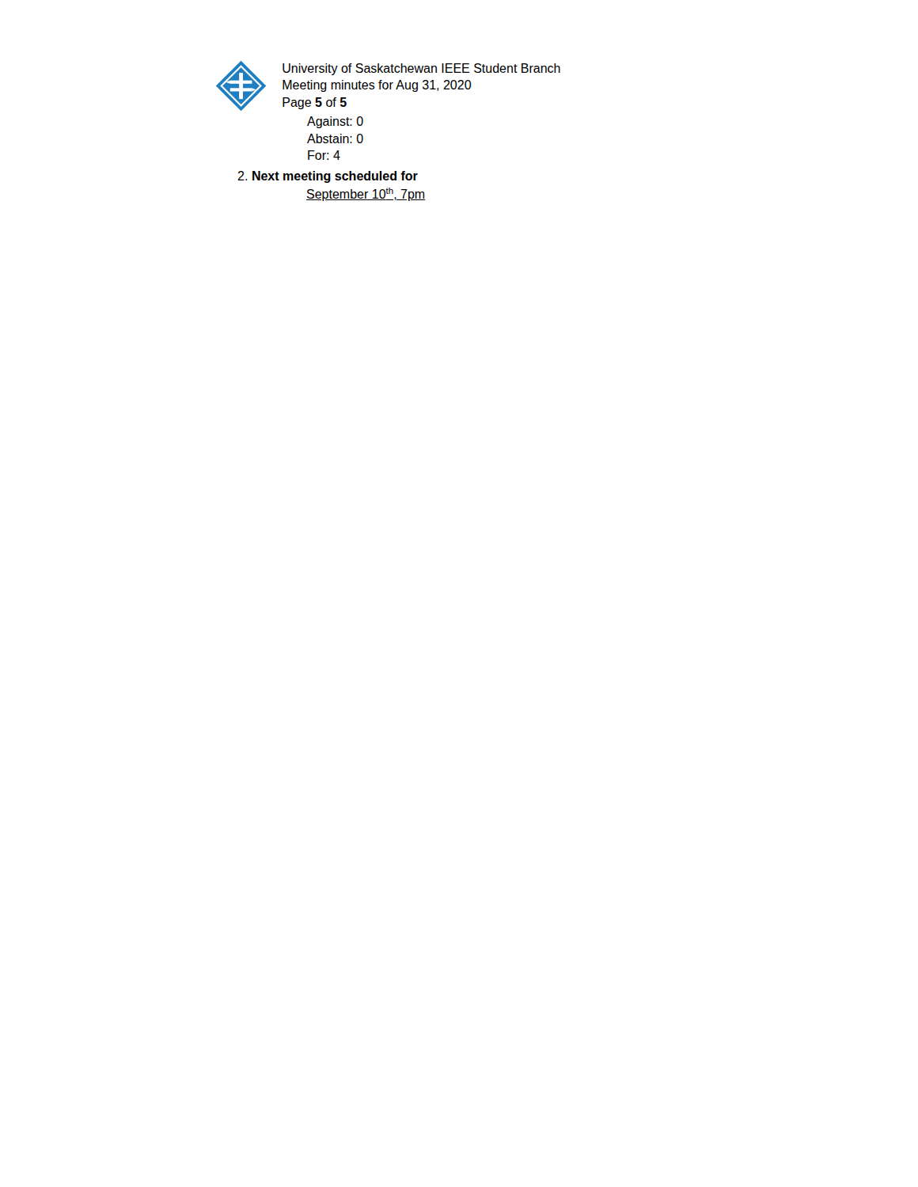University of Saskatchewan IEEE Student Branch
Meeting minutes for Aug 31, 2020
Page 5 of 5
Against: 0
Abstain: 0
For: 4
Next meeting scheduled for
September 10th, 7pm